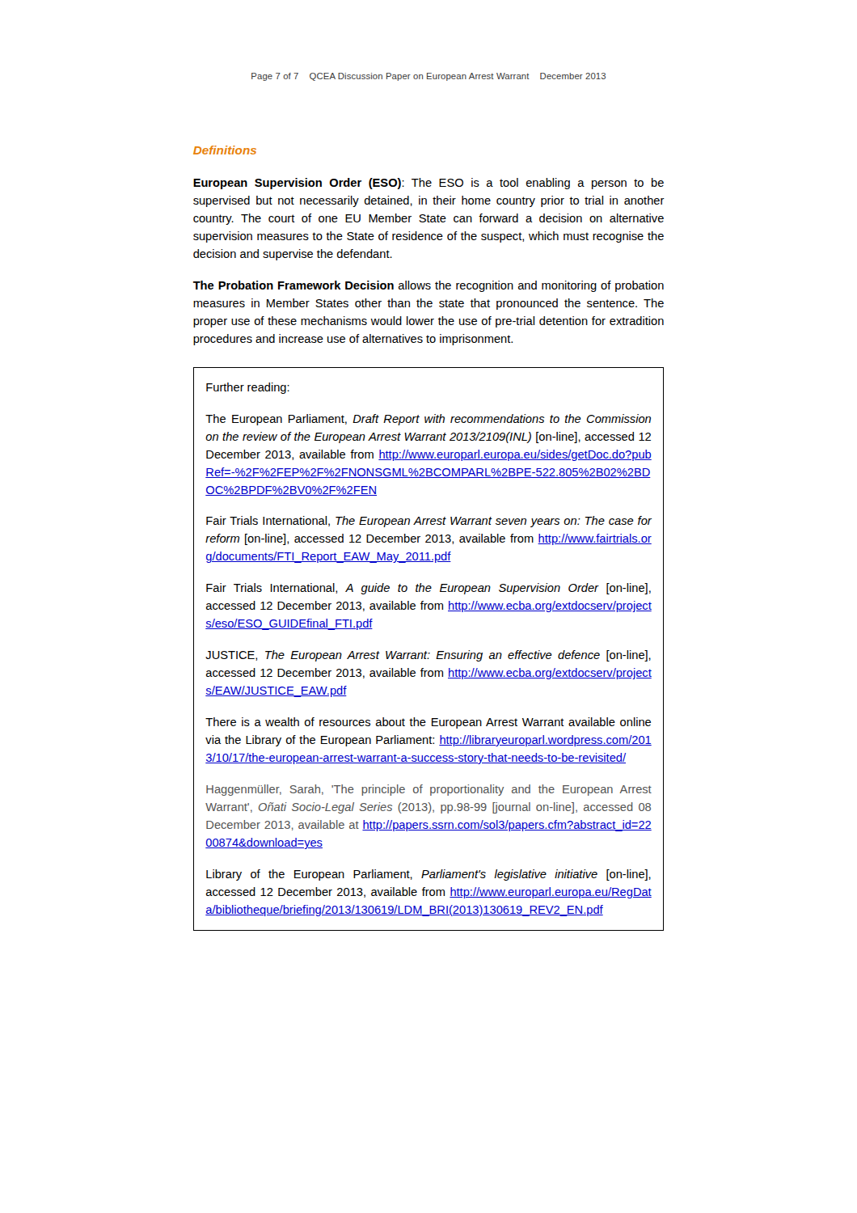Page 7 of 7 QCEA Discussion Paper on European Arrest Warrant December 2013
Definitions
European Supervision Order (ESO): The ESO is a tool enabling a person to be supervised but not necessarily detained, in their home country prior to trial in another country. The court of one EU Member State can forward a decision on alternative supervision measures to the State of residence of the suspect, which must recognise the decision and supervise the defendant.
The Probation Framework Decision allows the recognition and monitoring of probation measures in Member States other than the state that pronounced the sentence. The proper use of these mechanisms would lower the use of pre-trial detention for extradition procedures and increase use of alternatives to imprisonment.
Further reading:
The European Parliament, Draft Report with recommendations to the Commission on the review of the European Arrest Warrant 2013/2109(INL) [on-line], accessed 12 December 2013, available from http://www.europarl.europa.eu/sides/getDoc.do?pubRef=-%2F%2FEP%2F%2FNONSGML%2BCOMPARL%2BPE-522.805%2B02%2BDOC%2BPDF%2BV0%2F%2FEN
Fair Trials International, The European Arrest Warrant seven years on: The case for reform [on-line], accessed 12 December 2013, available from http://www.fairtrials.org/documents/FTI_Report_EAW_May_2011.pdf
Fair Trials International, A guide to the European Supervision Order [on-line], accessed 12 December 2013, available from http://www.ecba.org/extdocserv/projects/eso/ESO_GUIDEfinal_FTI.pdf
JUSTICE, The European Arrest Warrant: Ensuring an effective defence [on-line], accessed 12 December 2013, available from http://www.ecba.org/extdocserv/projects/EAW/JUSTICE_EAW.pdf
There is a wealth of resources about the European Arrest Warrant available online via the Library of the European Parliament: http://libraryeuroparl.wordpress.com/2013/10/17/the-european-arrest-warrant-a-success-story-that-needs-to-be-revisited/
Haggenmüller, Sarah, 'The principle of proportionality and the European Arrest Warrant', Oñati Socio-Legal Series (2013), pp.98-99 [journal on-line], accessed 08 December 2013, available at http://papers.ssrn.com/sol3/papers.cfm?abstract_id=2200874&download=yes
Library of the European Parliament, Parliament's legislative initiative [on-line], accessed 12 December 2013, available from http://www.europarl.europa.eu/RegData/bibliotheque/briefing/2013/130619/LDM_BRI(2013)130619_REV2_EN.pdf